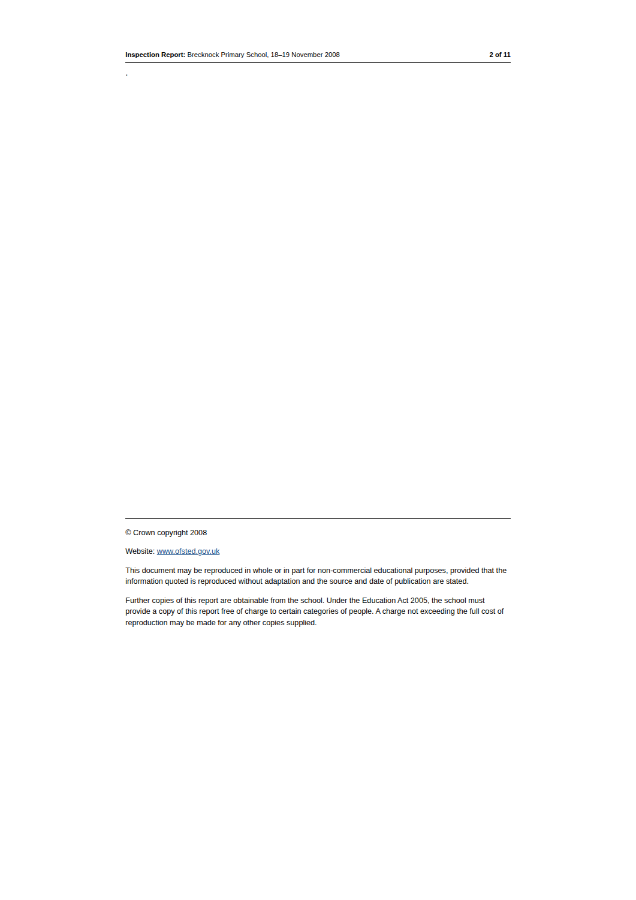Inspection Report: Brecknock Primary School, 18–19 November 2008
2 of 11
.
© Crown copyright 2008
Website: www.ofsted.gov.uk
This document may be reproduced in whole or in part for non-commercial educational purposes, provided that the information quoted is reproduced without adaptation and the source and date of publication are stated.
Further copies of this report are obtainable from the school. Under the Education Act 2005, the school must provide a copy of this report free of charge to certain categories of people. A charge not exceeding the full cost of reproduction may be made for any other copies supplied.